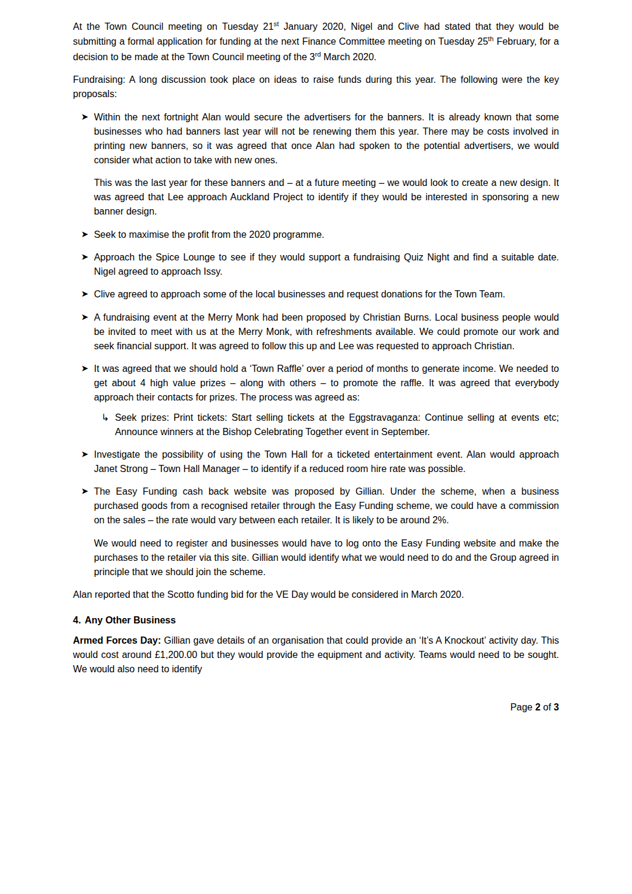At the Town Council meeting on Tuesday 21st January 2020, Nigel and Clive had stated that they would be submitting a formal application for funding at the next Finance Committee meeting on Tuesday 25th February, for a decision to be made at the Town Council meeting of the 3rd March 2020.
Fundraising: A long discussion took place on ideas to raise funds during this year. The following were the key proposals:
Within the next fortnight Alan would secure the advertisers for the banners. It is already known that some businesses who had banners last year will not be renewing them this year. There may be costs involved in printing new banners, so it was agreed that once Alan had spoken to the potential advertisers, we would consider what action to take with new ones.
This was the last year for these banners and – at a future meeting – we would look to create a new design. It was agreed that Lee approach Auckland Project to identify if they would be interested in sponsoring a new banner design.
Seek to maximise the profit from the 2020 programme.
Approach the Spice Lounge to see if they would support a fundraising Quiz Night and find a suitable date. Nigel agreed to approach Issy.
Clive agreed to approach some of the local businesses and request donations for the Town Team.
A fundraising event at the Merry Monk had been proposed by Christian Burns. Local business people would be invited to meet with us at the Merry Monk, with refreshments available. We could promote our work and seek financial support. It was agreed to follow this up and Lee was requested to approach Christian.
It was agreed that we should hold a ‘Town Raffle’ over a period of months to generate income. We needed to get about 4 high value prizes – along with others – to promote the raffle. It was agreed that everybody approach their contacts for prizes. The process was agreed as:
Seek prizes: Print tickets: Start selling tickets at the Eggstravaganza: Continue selling at events etc; Announce winners at the Bishop Celebrating Together event in September.
Investigate the possibility of using the Town Hall for a ticketed entertainment event. Alan would approach Janet Strong – Town Hall Manager – to identify if a reduced room hire rate was possible.
The Easy Funding cash back website was proposed by Gillian. Under the scheme, when a business purchased goods from a recognised retailer through the Easy Funding scheme, we could have a commission on the sales – the rate would vary between each retailer. It is likely to be around 2%.
We would need to register and businesses would have to log onto the Easy Funding website and make the purchases to the retailer via this site. Gillian would identify what we would need to do and the Group agreed in principle that we should join the scheme.
Alan reported that the Scotto funding bid for the VE Day would be considered in March 2020.
4. Any Other Business
Armed Forces Day: Gillian gave details of an organisation that could provide an ‘It’s A Knockout’ activity day. This would cost around £1,200.00 but they would provide the equipment and activity. Teams would need to be sought. We would also need to identify
Page 2 of 3